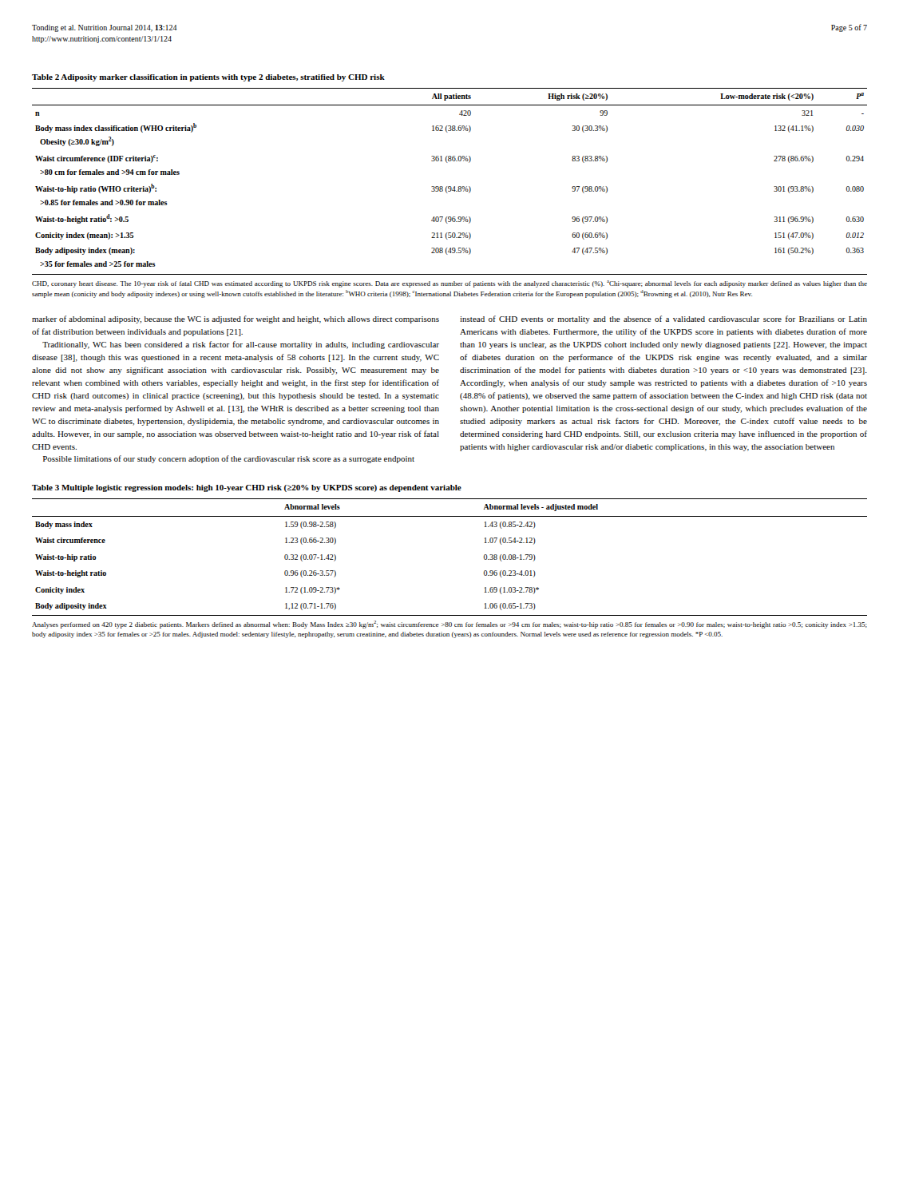Tonding et al. Nutrition Journal 2014, 13:124
http://www.nutritionj.com/content/13/1/124
Page 5 of 7
Table 2 Adiposity marker classification in patients with type 2 diabetes, stratified by CHD risk
| | All patients | High risk (≥20%) | Low-moderate risk (<20%) | P a |
| --- | --- | --- | --- | --- |
| n | 420 | 99 | 321 | - |
| Body mass index classification (WHO criteria) b | 162 (38.6%) | 30 (30.3%) | 132 (41.1%) | 0.030 |
| Obesity (≥30.0 kg/m 2 ) | | | | |
| Waist circumference (IDF criteria) c : | 361 (86.0%) | 83 (83.8%) | 278 (86.6%) | 0.294 |
| >80 cm for females and >94 cm for males | | | | |
| Waist-to-hip ratio (WHO criteria) b : | 398 (94.8%) | 97 (98.0%) | 301 (93.8%) | 0.080 |
| >0.85 for females and >0.90 for males | | | | |
| Waist-to-height ratio d : >0.5 | 407 (96.9%) | 96 (97.0%) | 311 (96.9%) | 0.630 |
| Conicity index (mean): >1.35 | 211 (50.2%) | 60 (60.6%) | 151 (47.0%) | 0.012 |
| Body adiposity index (mean): | 208 (49.5%) | 47 (47.5%) | 161 (50.2%) | 0.363 |
| >35 for females and >25 for males | | | | |
CHD, coronary heart disease. The 10-year risk of fatal CHD was estimated according to UKPDS risk engine scores. Data are expressed as number of patients with the analyzed characteristic (%). aChi-square; abnormal levels for each adiposity marker defined as values higher than the sample mean (conicity and body adiposity indexes) or using well-known cutoffs established in the literature: bWHO criteria (1998); cInternational Diabetes Federation criteria for the European population (2005); dBrowning et al. (2010), Nutr Res Rev.
marker of abdominal adiposity, because the WC is adjusted for weight and height, which allows direct comparisons of fat distribution between individuals and populations [21].
Traditionally, WC has been considered a risk factor for all-cause mortality in adults, including cardiovascular disease [38], though this was questioned in a recent meta-analysis of 58 cohorts [12]. In the current study, WC alone did not show any significant association with cardiovascular risk. Possibly, WC measurement may be relevant when combined with others variables, especially height and weight, in the first step for identification of CHD risk (hard outcomes) in clinical practice (screening), but this hypothesis should be tested. In a systematic review and meta-analysis performed by Ashwell et al. [13], the WHtR is described as a better screening tool than WC to discriminate diabetes, hypertension, dyslipidemia, the metabolic syndrome, and cardiovascular outcomes in adults. However, in our sample, no association was observed between waist-to-height ratio and 10-year risk of fatal CHD events.
Possible limitations of our study concern adoption of the cardiovascular risk score as a surrogate endpoint
instead of CHD events or mortality and the absence of a validated cardiovascular score for Brazilians or Latin Americans with diabetes. Furthermore, the utility of the UKPDS score in patients with diabetes duration of more than 10 years is unclear, as the UKPDS cohort included only newly diagnosed patients [22]. However, the impact of diabetes duration on the performance of the UKPDS risk engine was recently evaluated, and a similar discrimination of the model for patients with diabetes duration >10 years or <10 years was demonstrated [23]. Accordingly, when analysis of our study sample was restricted to patients with a diabetes duration of >10 years (48.8% of patients), we observed the same pattern of association between the C-index and high CHD risk (data not shown). Another potential limitation is the cross-sectional design of our study, which precludes evaluation of the studied adiposity markers as actual risk factors for CHD. Moreover, the C-index cutoff value needs to be determined considering hard CHD endpoints. Still, our exclusion criteria may have influenced in the proportion of patients with higher cardiovascular risk and/or diabetic complications, in this way, the association between
Table 3 Multiple logistic regression models: high 10-year CHD risk (≥20% by UKPDS score) as dependent variable
| | Abnormal levels | Abnormal levels - adjusted model |
| --- | --- | --- |
| Body mass index | 1.59 (0.98-2.58) | 1.43 (0.85-2.42) |
| Waist circumference | 1.23 (0.66-2.30) | 1.07 (0.54-2.12) |
| Waist-to-hip ratio | 0.32 (0.07-1.42) | 0.38 (0.08-1.79) |
| Waist-to-height ratio | 0.96 (0.26-3.57) | 0.96 (0.23-4.01) |
| Conicity index | 1.72 (1.09-2.73)* | 1.69 (1.03-2.78)* |
| Body adiposity index | 1,12 (0.71-1.76) | 1.06 (0.65-1.73) |
Analyses performed on 420 type 2 diabetic patients. Markers defined as abnormal when: Body Mass Index ≥30 kg/m2; waist circumference >80 cm for females or >94 cm for males; waist-to-hip ratio >0.85 for females or >0.90 for males; waist-to-height ratio >0.5; conicity index >1.35; body adiposity index >35 for females or >25 for males. Adjusted model: sedentary lifestyle, nephropathy, serum creatinine, and diabetes duration (years) as confounders. Normal levels were used as reference for regression models. *P <0.05.